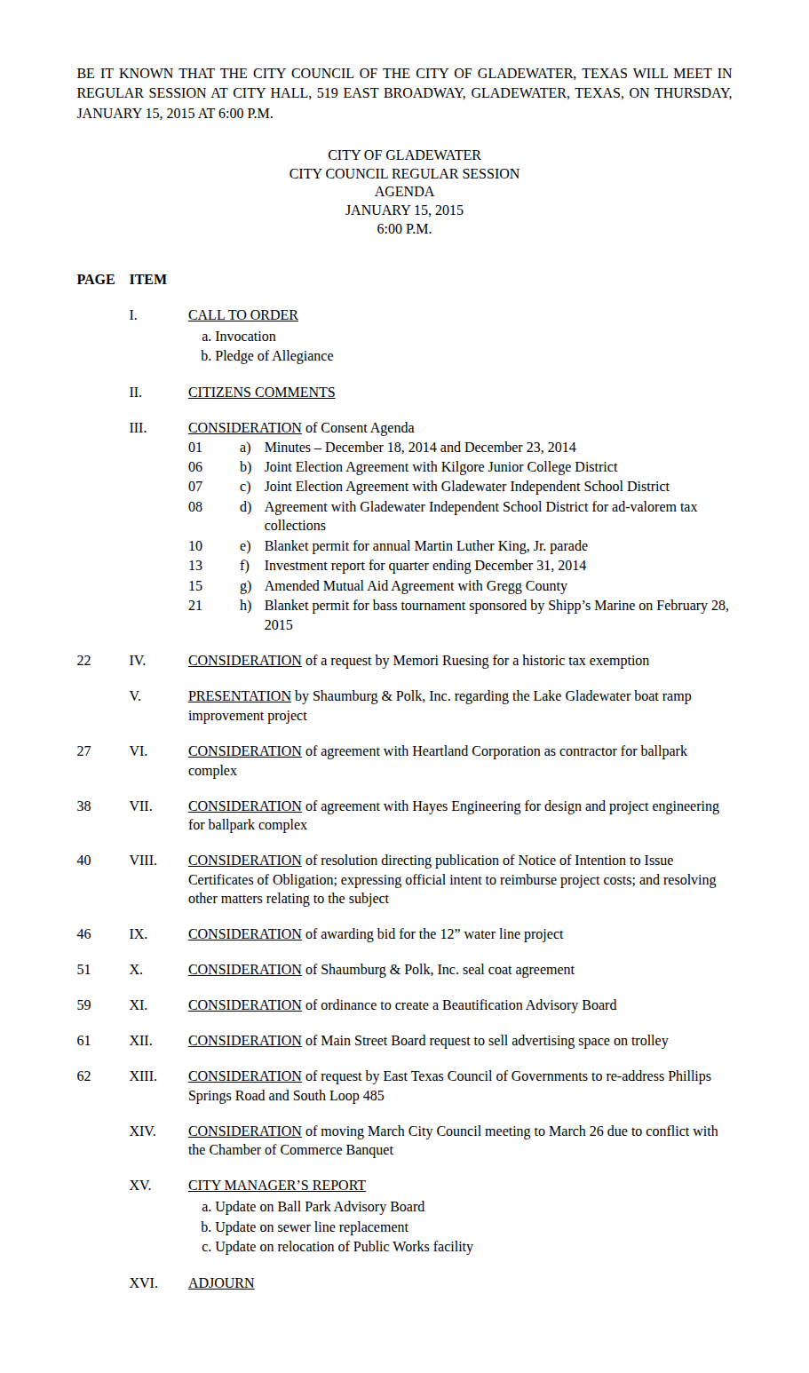BE IT KNOWN THAT THE CITY COUNCIL OF THE CITY OF GLADEWATER, TEXAS WILL MEET IN REGULAR SESSION AT CITY HALL, 519 EAST BROADWAY, GLADEWATER, TEXAS, ON THURSDAY, JANUARY 15, 2015 AT 6:00 P.M.
CITY OF GLADEWATER
CITY COUNCIL REGULAR SESSION
AGENDA
JANUARY 15, 2015
6:00 P.M.
| PAGE | ITEM | |
| | I. | CALL TO ORDER Invocation Pledge of Allegiance |
| | II. | CITIZENS COMMENTS |
| | III. | CONSIDERATION of Consent Agenda / 01 / a) / Minutes – December 18, 2014 and December 23, 2014 / / 06 / b) / Joint Election Agreement with Kilgore Junior College District / / 07 / c) / Joint Election Agreement with Gladewater Independent School District / / 08 / d) / Agreement with Gladewater Independent School District for ad-valorem tax collections / / 10 / e) / Blanket permit for annual Martin Luther King, Jr. parade / / 13 / f) / Investment report for quarter ending December 31, 2014 / / 15 / g) / Amended Mutual Aid Agreement with Gregg County / / 21 / h) / Blanket permit for bass tournament sponsored by Shipp’s Marine on February 28, 2015 / |
| 22 | IV. | CONSIDERATION of a request by Memori Ruesing for a historic tax exemption |
| | V. | PRESENTATION by Shaumburg & Polk, Inc. regarding the Lake Gladewater boat ramp improvement project |
| 27 | VI. | CONSIDERATION of agreement with Heartland Corporation as contractor for ballpark complex |
| 38 | VII. | CONSIDERATION of agreement with Hayes Engineering for design and project engineering for ballpark complex |
| 40 | VIII. | CONSIDERATION of resolution directing publication of Notice of Intention to Issue Certificates of Obligation; expressing official intent to reimburse project costs; and resolving other matters relating to the subject |
| 46 | IX. | CONSIDERATION of awarding bid for the 12” water line project |
| 51 | X. | CONSIDERATION of Shaumburg & Polk, Inc. seal coat agreement |
| 59 | XI. | CONSIDERATION of ordinance to create a Beautification Advisory Board |
| 61 | XII. | CONSIDERATION of Main Street Board request to sell advertising space on trolley |
| 62 | XIII. | CONSIDERATION of request by East Texas Council of Governments to re-address Phillips Springs Road and South Loop 485 |
| | XIV. | CONSIDERATION of moving March City Council meeting to March 26 due to conflict with the Chamber of Commerce Banquet |
| | XV. | CITY MANAGER’S REPORT Update on Ball Park Advisory Board Update on sewer line replacement Update on relocation of Public Works facility |
| | XVI. | ADJOURN |